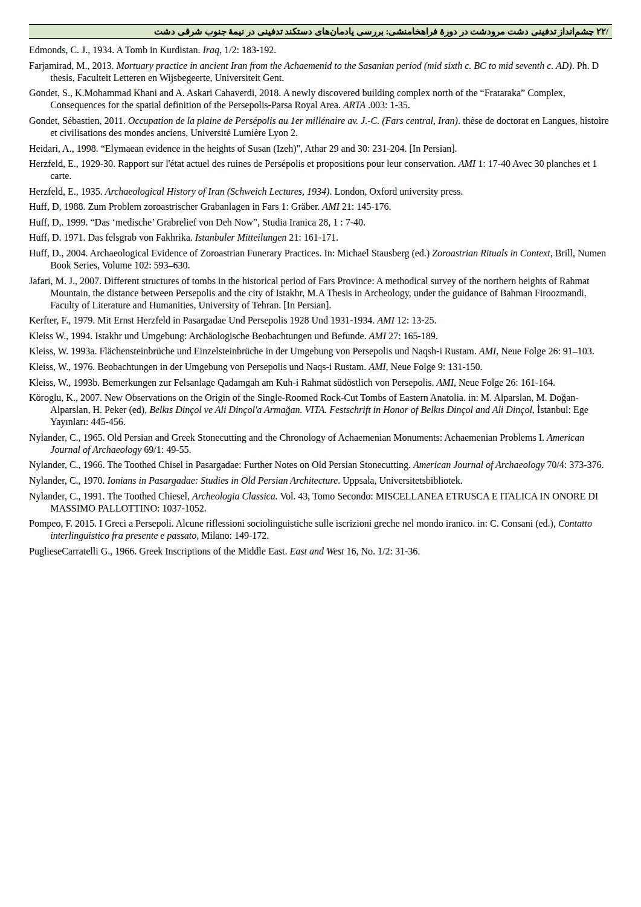/۲۲ چشم‌انداز تدفینی دشت مرودشت در دورۀ فراهخامنشی: بررسی یادمان‌های دستکند تدفینی در نیمۀ جنوب شرقی دشت
Edmonds, C. J., 1934. A Tomb in Kurdistan. Iraq, 1/2: 183-192.
Farjamirad, M., 2013. Mortuary practice in ancient Iran from the Achaemenid to the Sasanian period (mid sixth c. BC to mid seventh c. AD). Ph. D thesis, Faculteit Letteren en Wijsbegeerte, Universiteit Gent.
Gondet, S., K.Mohammad Khani and A. Askari Cahaverdi, 2018. A newly discovered building complex north of the “Frataraka” Complex, Consequences for the spatial definition of the Persepolis-Parsa Royal Area. ARTA .003: 1-35.
Gondet, Sébastien, 2011. Occupation de la plaine de Persépolis au 1er millénaire av. J.-C. (Fars central, Iran). thèse de doctorat en Langues, histoire et civilisations des mondes anciens, Université Lumière Lyon 2.
Heidari, A., 1998. “Elymaean evidence in the heights of Susan (Izeh)", Athar 29 and 30: 231-204. [In Persian].
Herzfeld, E., 1929-30. Rapport sur l'état actuel des ruines de Persépolis et propositions pour leur conservation. AMI 1: 17-40 Avec 30 planches et 1 carte.
Herzfeld, E., 1935. Archaeological History of Iran (Schweich Lectures, 1934). London, Oxford university press.
Huff, D, 1988. Zum Problem zoroastrischer Grabanlagen in Fars 1: Gräber. AMI 21: 145-176.
Huff, D,. 1999. “Das ‘medische’ Grabrelief von Deh Now”, Studia Iranica 28, 1 : 7-40.
Huff, D. 1971. Das felsgrab von Fakhrika. Istanbuler Mitteilungen 21: 161-171.
Huff, D., 2004. Archaeological Evidence of Zoroastrian Funerary Practices. In: Michael Stausberg (ed.) Zoroastrian Rituals in Context, Brill, Numen Book Series, Volume 102: 593–630.
Jafari, M. J., 2007. Different structures of tombs in the historical period of Fars Province: A methodical survey of the northern heights of Rahmat Mountain, the distance between Persepolis and the city of Istakhr, M.A Thesis in Archeology, under the guidance of Bahman Firoozmandi, Faculty of Literature and Humanities, University of Tehran. [In Persian].
Kerfter, F., 1979. Mit Ernst Herzfeld in Pasargadae Und Persepolis 1928 Und 1931-1934. AMI 12: 13-25.
Kleiss W., 1994. Istakhr und Umgebung: Archäologische Beobachtungen und Befunde. AMI 27: 165-189.
Kleiss, W. 1993a. Flächensteinbrüche und Einzelsteinbrüche in der Umgebung von Persepolis und Naqsh-i Rustam. AMI, Neue Folge 26: 91–103.
Kleiss, W., 1976. Beobachtungen in der Umgebung von Persepolis und Naqs-i Rustam. AMI, Neue Folge 9: 131-150.
Kleiss, W., 1993b. Bemerkungen zur Felsanlage Qadamgah am Kuh-i Rahmat südöstlich von Persepolis. AMI, Neue Folge 26: 161-164.
Köroglu, K., 2007. New Observations on the Origin of the Single-Roomed Rock-Cut Tombs of Eastern Anatolia. in: M. Alparslan, M. Doğan-Alparslan, H. Peker (ed), Belkıs Dinçol ve Ali Dinçol'a Armağan. VITA. Festschrift in Honor of Belkıs Dinçol and Ali Dinçol, İstanbul: Ege Yayınları: 445-456.
Nylander, C., 1965. Old Persian and Greek Stonecutting and the Chronology of Achaemenian Monuments: Achaemenian Problems I. American Journal of Archaeology 69/1: 49-55.
Nylander, C., 1966. The Toothed Chisel in Pasargadae: Further Notes on Old Persian Stonecutting. American Journal of Archaeology 70/4: 373-376.
Nylander, C., 1970. Ionians in Pasargadae: Studies in Old Persian Architecture. Uppsala, Universitetsbibliotek.
Nylander, C., 1991. The Toothed Chiesel, Archeologia Classica. Vol. 43, Tomo Secondo: MISCELLANEA ETRUSCA E ITALICA IN ONORE DI MASSIMO PALLOTTINO: 1037-1052.
Pompeo, F. 2015. I Greci a Persepoli. Alcune riflessioni sociolinguistiche sulle iscrizioni greche nel mondo iranico. in: C. Consani (ed.), Contatto interlinguistico fra presente e passato, Milano: 149-172.
PuglieseCarratelli G., 1966. Greek Inscriptions of the Middle East. East and West 16, No. 1/2: 31-36.